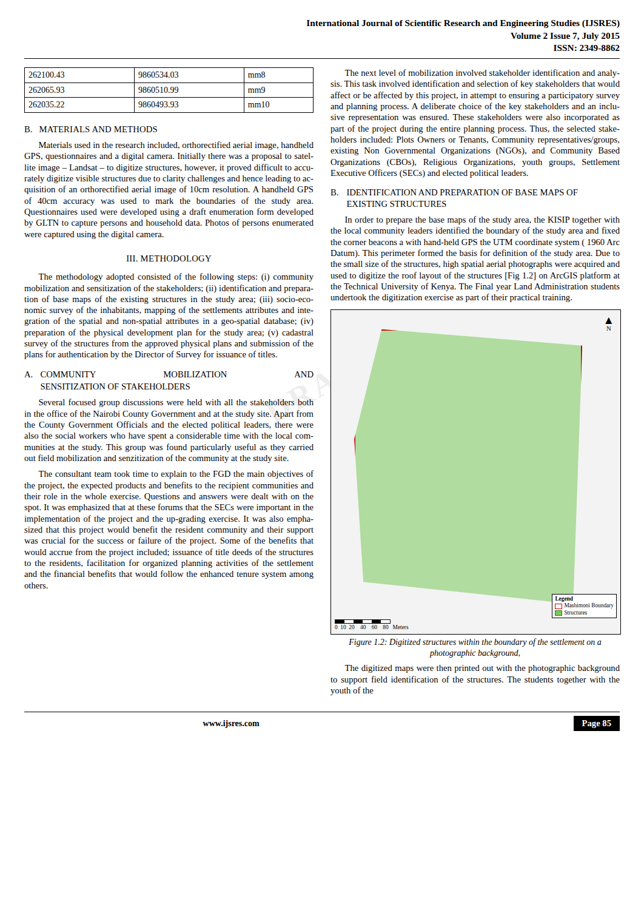International Journal of Scientific Research and Engineering Studies (IJSRES)
Volume 2 Issue 7, July 2015
ISSN: 2349-8862
DRAFT
| 262100.43 | 9860534.03 | mm8 |
| 262065.93 | 9860510.99 | mm9 |
| 262035.22 | 9860493.93 | mm10 |
B. MATERIALS AND METHODS
Materials used in the research included, orthorectified aerial image, handheld GPS, questionnaires and a digital camera. Initially there was a proposal to satellite image – Landsat – to digitize structures, however, it proved difficult to accurately digitize visible structures due to clarity challenges and hence leading to acquisition of an orthorectified aerial image of 10cm resolution. A handheld GPS of 40cm accuracy was used to mark the boundaries of the study area. Questionnaires used were developed using a draft enumeration form developed by GLTN to capture persons and household data. Photos of persons enumerated were captured using the digital camera.
III. METHODOLOGY
The methodology adopted consisted of the following steps: (i) community mobilization and sensitization of the stakeholders; (ii) identification and preparation of base maps of the existing structures in the study area; (iii) socio-economic survey of the inhabitants, mapping of the settlements attributes and integration of the spatial and non-spatial attributes in a geo-spatial database; (iv) preparation of the physical development plan for the study area; (v) cadastral survey of the structures from the approved physical plans and submission of the plans for authentication by the Director of Survey for issuance of titles.
A. COMMUNITY MOBILIZATION AND
SENSITIZATION OF STAKEHOLDERS
Several focused group discussions were held with all the stakeholders both in the office of the Nairobi County Government and at the study site. Apart from the County Government Officials and the elected political leaders, there were also the social workers who have spent a considerable time with the local communities at the study. This group was found particularly useful as they carried out field mobilization and senzitization of the community at the study site.
The consultant team took time to explain to the FGD the main objectives of the project, the expected products and benefits to the recipient communities and their role in the whole exercise. Questions and answers were dealt with on the spot. It was emphasized that at these forums that the SECs were important in the implementation of the project and the up-grading exercise. It was also emphasized that this project would benefit the resident community and their support was crucial for the success or failure of the project. Some of the benefits that would accrue from the project included; issuance of title deeds of the structures to the residents, facilitation for organized planning activities of the settlement and the financial benefits that would follow the enhanced tenure system among others.
The next level of mobilization involved stakeholder identification and analysis. This task involved identification and selection of key stakeholders that would affect or be affected by this project, in attempt to ensuring a participatory survey and planning process. A deliberate choice of the key stakeholders and an inclusive representation was ensured. These stakeholders were also incorporated as part of the project during the entire planning process. Thus, the selected stakeholders included: Plots Owners or Tenants, Community representatives/groups, existing Non Governmental Organizations (NGOs), and Community Based Organizations (CBOs), Religious Organizations, youth groups, Settlement Executive Officers (SECs) and elected political leaders.
B. IDENTIFICATION AND PREPARATION OF BASE MAPS OF EXISTING STRUCTURES
In order to prepare the base maps of the study area, the KISIP together with the local community leaders identified the boundary of the study area and fixed the corner beacons a with hand-held GPS the UTM coordinate system ( 1960 Arc Datum). This perimeter formed the basis for definition of the study area. Due to the small size of the structures, high spatial aerial photographs were acquired and used to digitize the roof layout of the structures [Fig 1.2] on ArcGIS platform at the Technical University of Kenya. The Final year Land Administration students undertook the digitization exercise as part of their practical training.
▲N
Legend
Mashimoni Boundary
Structures
0 10 20 40 60 80 Meters
Figure 1.2: Digitized structures within the boundary of the settlement on a photographic background,
The digitized maps were then printed out with the photographic background to support field identification of the structures. The students together with the youth of the
www.ijsres.com
Page 85